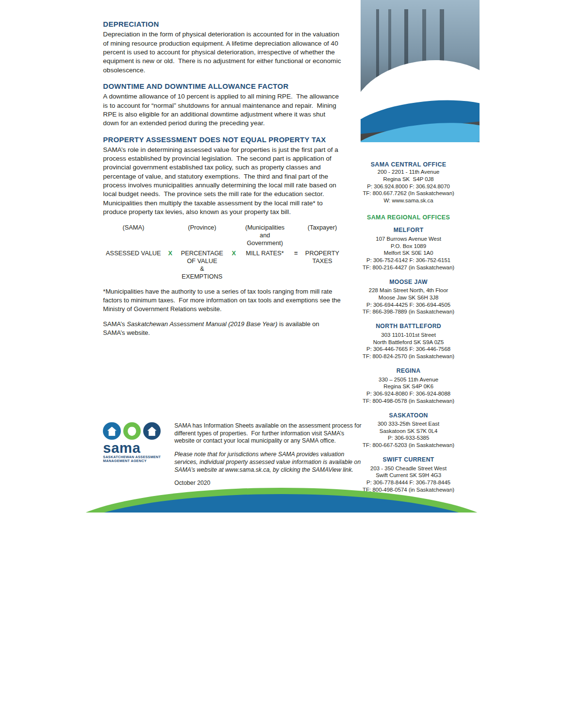DEPRECIATION
Depreciation in the form of physical deterioration is accounted for in the valuation of mining resource production equipment. A lifetime depreciation allowance of 40 percent is used to account for physical deterioration, irrespective of whether the equipment is new or old. There is no adjustment for either functional or economic obsolescence.
DOWNTIME AND DOWNTIME ALLOWANCE FACTOR
A downtime allowance of 10 percent is applied to all mining RPE. The allowance is to account for “normal” shutdowns for annual maintenance and repair. Mining RPE is also eligible for an additional downtime adjustment where it was shut down for an extended period during the preceding year.
PROPERTY ASSESSMENT DOES NOT EQUAL PROPERTY TAX
SAMA’s role in determining assessed value for properties is just the first part of a process established by provincial legislation. The second part is application of provincial government established tax policy, such as property classes and percentage of value, and statutory exemptions. The third and final part of the process involves municipalities annually determining the local mill rate based on local budget needs. The province sets the mill rate for the education sector. Municipalities then multiply the taxable assessment by the local mill rate* to produce property tax levies, also known as your property tax bill.
| (SAMA) | | (Province) | | (Municipalities and Government) | | (Taxpayer) |
| ASSESSED VALUE | X | PERCENTAGE OF VALUE & EXEMPTIONS | X | MILL RATES* | = | PROPERTY TAXES |
*Municipalities have the authority to use a series of tax tools ranging from mill rate factors to minimum taxes. For more information on tax tools and exemptions see the Ministry of Government Relations website.
SAMA’s Saskatchewan Assessment Manual (2019 Base Year) is available on SAMA’s website.
SAMA CENTRAL OFFICE
200 - 2201 - 11th Avenue
Regina SK S4P 0J8
P: 306.924.8000 F: 306.924.8070
TF: 800.667.7262 (In Saskatchewan)
W: www.sama.sk.ca
SAMA REGIONAL OFFICES
MELFORT
107 Burrows Avenue West
P.O. Box 1089
Melfort SK S0E 1A0
P: 306-752-6142 F: 306-752-6151
TF: 800-216-4427 (in Saskatchewan)
MOOSE JAW
228 Main Street North, 4th Floor
Moose Jaw SK S6H 3J8
P: 306-694-4425 F: 306-694-4505
TF: 866-398-7889 (in Saskatchewan)
NORTH BATTLEFORD
303 1101-101st Street
North Battleford SK S9A 0Z5
P: 306-446-7665 F: 306-446-7568
TF: 800-824-2570 (in Saskatchewan)
REGINA
330 – 2505 11th Avenue
Regina SK S4P 0K6
P: 306-924-8080 F: 306-924-8088
TF: 800-498-0578 (in Saskatchewan)
SASKATOON
300 333-25th Street East
Saskatoon SK S7K 0L4
P: 306-933-5385
TF: 800-667-5203 (in Saskatchewan)
SWIFT CURRENT
203 - 350 Cheadle Street West
Swift Current SK S9H 4G3
P: 306-778-8444 F: 306-778-8445
TF: 800-498-0574 (in Saskatchewan)
WEYBURN
314-110 Souris Avenue
Weyburn SK S4H 2Z8
P: 306-848-2397 F: 306-848-2399
TF: 800-498-0575 (in Saskatchewan)
YORKTON
45B Palliser Way
Yorkton SK S3N 4C5
P: 306-786-1370 F: 306-786-1372
TF: 800-498-0576 (in Saskatchewan)
sama
SASKATCHEWAN ASSESSMENT
MANAGEMENT AGENCY
SAMA has Information Sheets available on the assessment process for different types of properties. For further information visit SAMA’s website or contact your local municipality or any SAMA office.
Please note that for jurisdictions where SAMA provides valuation services, individual property assessed value information is available on SAMA’s website at www.sama.sk.ca, by clicking the SAMAView link.
October 2020